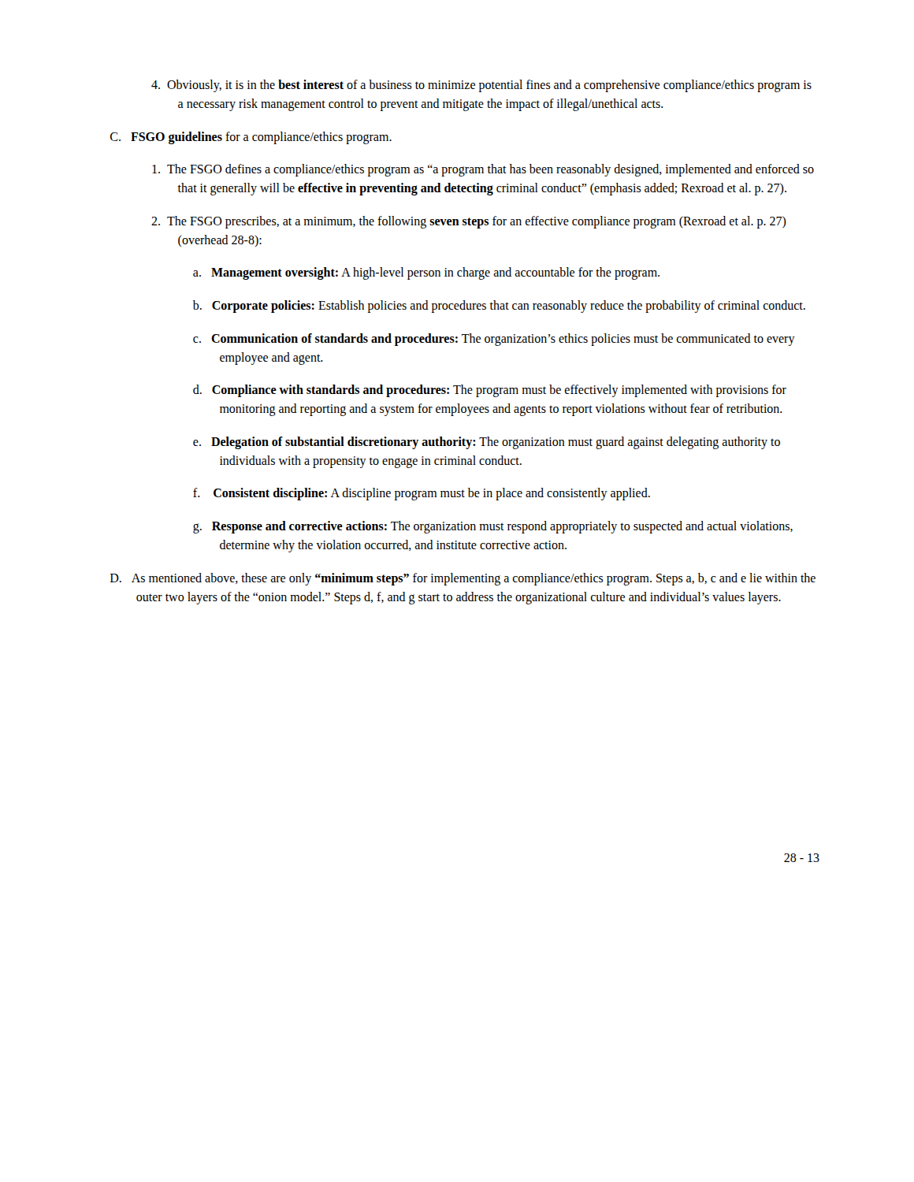4. Obviously, it is in the best interest of a business to minimize potential fines and a comprehensive compliance/ethics program is a necessary risk management control to prevent and mitigate the impact of illegal/unethical acts.
C. FSGO guidelines for a compliance/ethics program.
1. The FSGO defines a compliance/ethics program as “a program that has been reasonably designed, implemented and enforced so that it generally will be effective in preventing and detecting criminal conduct” (emphasis added; Rexroad et al. p. 27).
2. The FSGO prescribes, at a minimum, the following seven steps for an effective compliance program (Rexroad et al. p. 27) (overhead 28-8):
a. Management oversight: A high-level person in charge and accountable for the program.
b. Corporate policies: Establish policies and procedures that can reasonably reduce the probability of criminal conduct.
c. Communication of standards and procedures: The organization’s ethics policies must be communicated to every employee and agent.
d. Compliance with standards and procedures: The program must be effectively implemented with provisions for monitoring and reporting and a system for employees and agents to report violations without fear of retribution.
e. Delegation of substantial discretionary authority: The organization must guard against delegating authority to individuals with a propensity to engage in criminal conduct.
f. Consistent discipline: A discipline program must be in place and consistently applied.
g. Response and corrective actions: The organization must respond appropriately to suspected and actual violations, determine why the violation occurred, and institute corrective action.
D. As mentioned above, these are only “minimum steps” for implementing a compliance/ethics program. Steps a, b, c and e lie within the outer two layers of the “onion model.” Steps d, f, and g start to address the organizational culture and individual’s values layers.
28 - 13